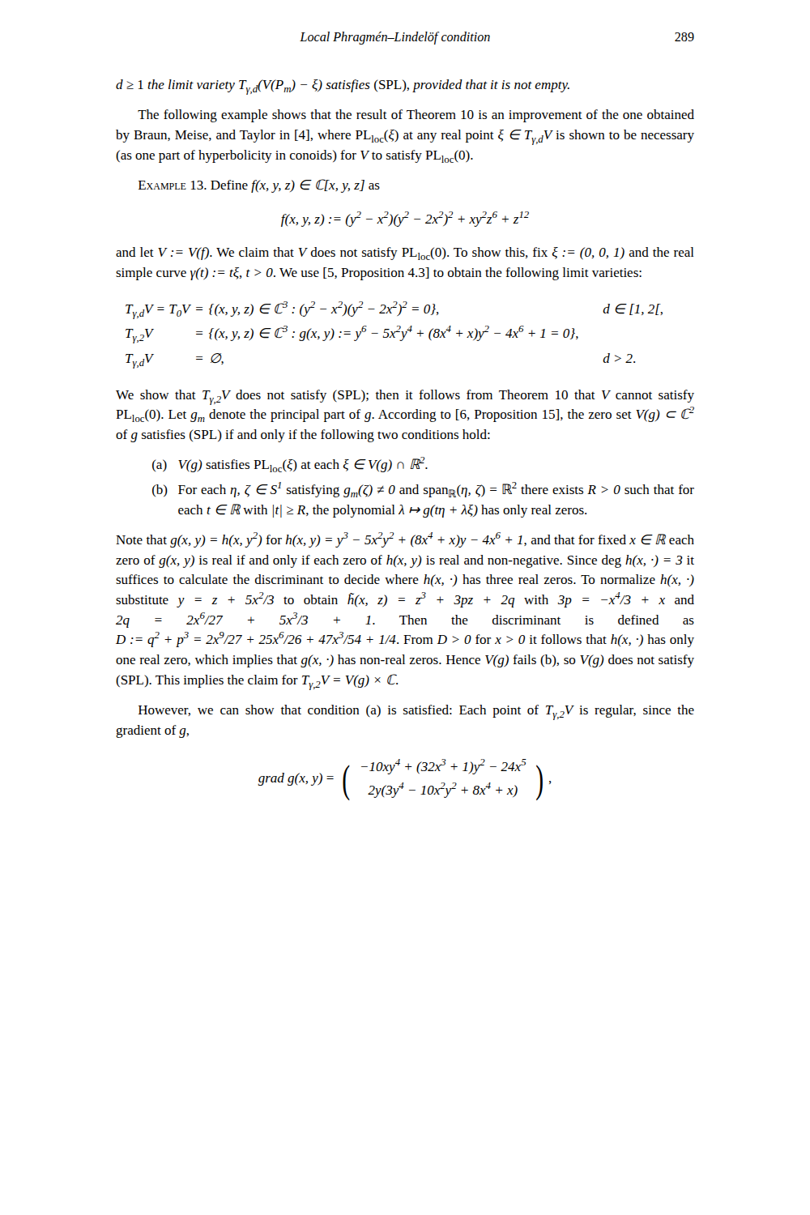Local Phragmén–Lindelöf condition 289
d ≥ 1 the limit variety Tγ,d(V(Pm) − ξ) satisfies (SPL), provided that it is not empty.
The following example shows that the result of Theorem 10 is an improvement of the one obtained by Braun, Meise, and Taylor in [4], where PLloc(ξ) at any real point ξ ∈ Tγ,dV is shown to be necessary (as one part of hyperbolicity in conoids) for V to satisfy PLloc(0).
Example 13. Define f(x, y, z) ∈ ℂ[x, y, z] as
f(x, y, z) := (y2 − x2)(y2 − 2x2)2 + xy2z6 + z12
and let V := V(f). We claim that V does not satisfy PLloc(0). To show this, fix ξ := (0, 0, 1) and the real simple curve γ(t) := tξ, t > 0. We use [5, Proposition 4.3] to obtain the following limit varieties:
| T γ,d V = T 0 V | = | {(x, y, z) ∈ ℂ 3 : (y 2 − x 2 )(y 2 − 2x 2 ) 2 = 0} , | d ∈ [1, 2[ , |
| T γ,2 V | = | {(x, y, z) ∈ ℂ 3 : g(x, y) := y 6 − 5x 2 y 4 + (8x 4 + x)y 2 − 4x 6 + 1 = 0} , | |
| T γ,d V | = | ∅ , | d > 2 . |
We show that Tγ,2V does not satisfy (SPL); then it follows from Theorem 10 that V cannot satisfy PLloc(0). Let gm denote the principal part of g. According to [6, Proposition 15], the zero set V(g) ⊂ ℂ2 of g satisfies (SPL) if and only if the following two conditions hold:
V(g) satisfies PLloc(ξ) at each ξ ∈ V(g) ∩ ℝ2.
For each η, ζ ∈ S1 satisfying gm(ζ) ≠ 0 and spanℝ(η, ζ) = ℝ2 there exists R > 0 such that for each t ∈ ℝ with |t| ≥ R, the polynomial λ ↦ g(tη + λξ) has only real zeros.
Note that g(x, y) = h(x, y2) for h(x, y) = y3 − 5x2y2 + (8x4 + x)y − 4x6 + 1, and that for fixed x ∈ ℝ each zero of g(x, y) is real if and only if each zero of h(x, y) is real and non-negative. Since deg h(x, ·) = 3 it suffices to calculate the discriminant to decide where h(x, ·) has three real zeros. To normalize h(x, ·) substitute y = z + 5x2/3 to obtain h̃(x, z) = z3 + 3pz + 2q with 3p = −x4/3 + x and 2q = 2x6/27 + 5x3/3 + 1. Then the discriminant is defined as D := q2 + p3 = 2x9/27 + 25x6/26 + 47x3/54 + 1/4. From D > 0 for x > 0 it follows that h(x, ·) has only one real zero, which implies that g(x, ·) has non-real zeros. Hence V(g) fails (b), so V(g) does not satisfy (SPL). This implies the claim for Tγ,2V = V(g) × ℂ.
However, we can show that condition (a) is satisfied: Each point of Tγ,2V is regular, since the gradient of g,
grad g(x, y) = (
| −10xy 4 + (32x 3 + 1)y 2 − 24x 5 |
| 2y(3y 4 − 10x 2 y 2 + 8x 4 + x) |
) ,